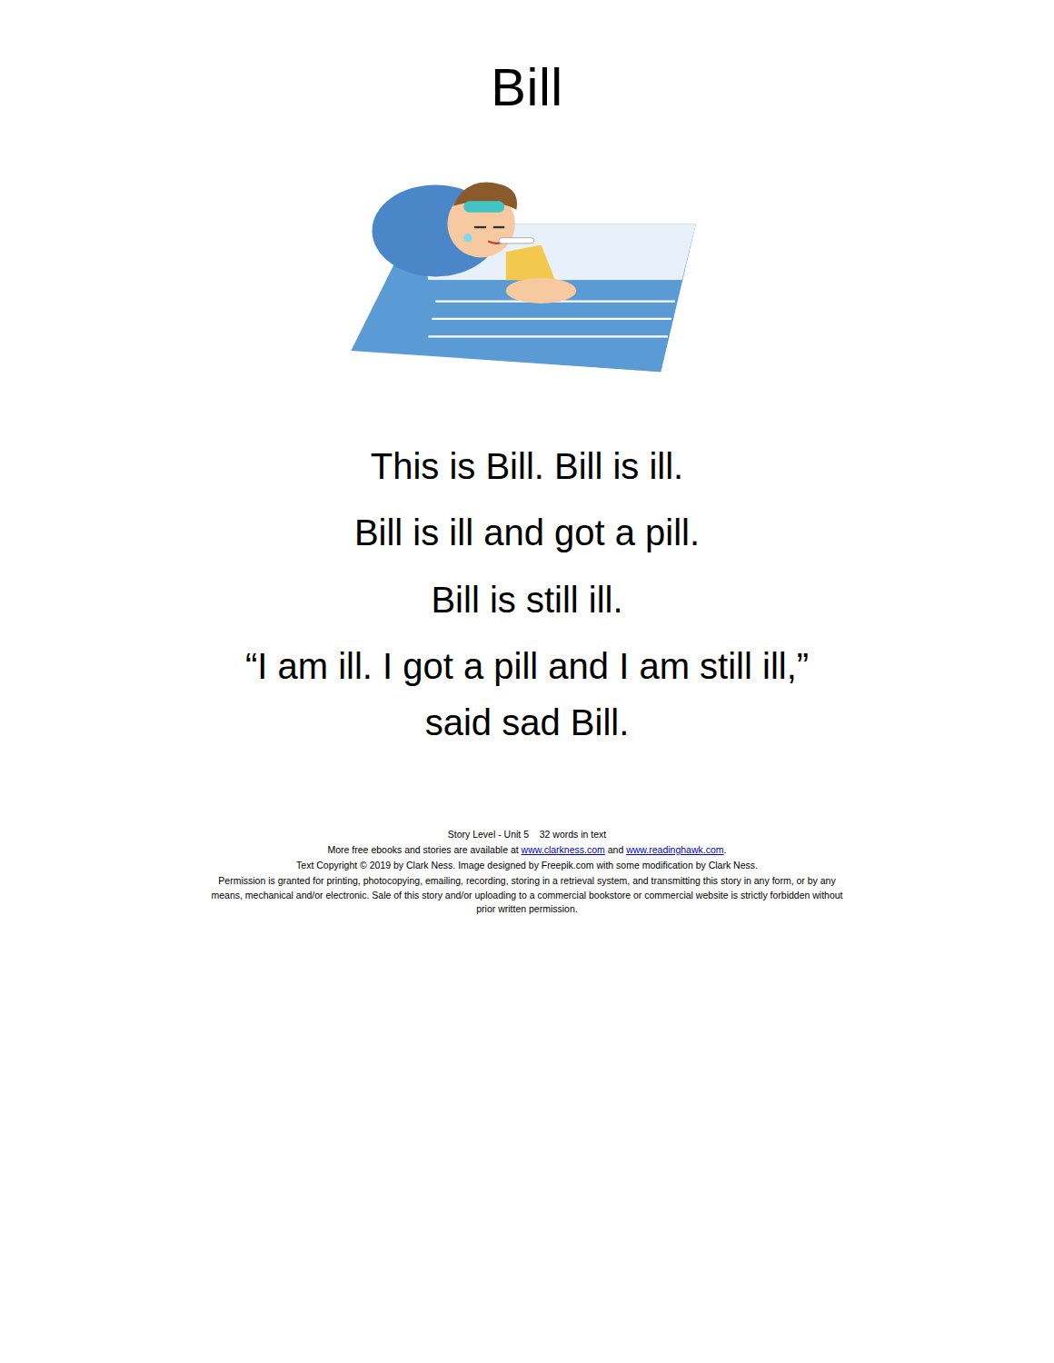Bill
This is Bill. Bill is ill.
Bill is ill and got a pill.
Bill is still ill.
“I am ill. I got a pill and I am still ill,” said sad Bill.
Story Level - Unit 5 32 words in text
More free ebooks and stories are available at www.clarkness.com and www.readinghawk.com.
Text Copyright © 2019 by Clark Ness. Image designed by Freepik.com with some modification by Clark Ness.
Permission is granted for printing, photocopying, emailing, recording, storing in a retrieval system, and transmitting this story in any form, or by any means, mechanical and/or electronic. Sale of this story and/or uploading to a commercial bookstore or commercial website is strictly forbidden without prior written permission.